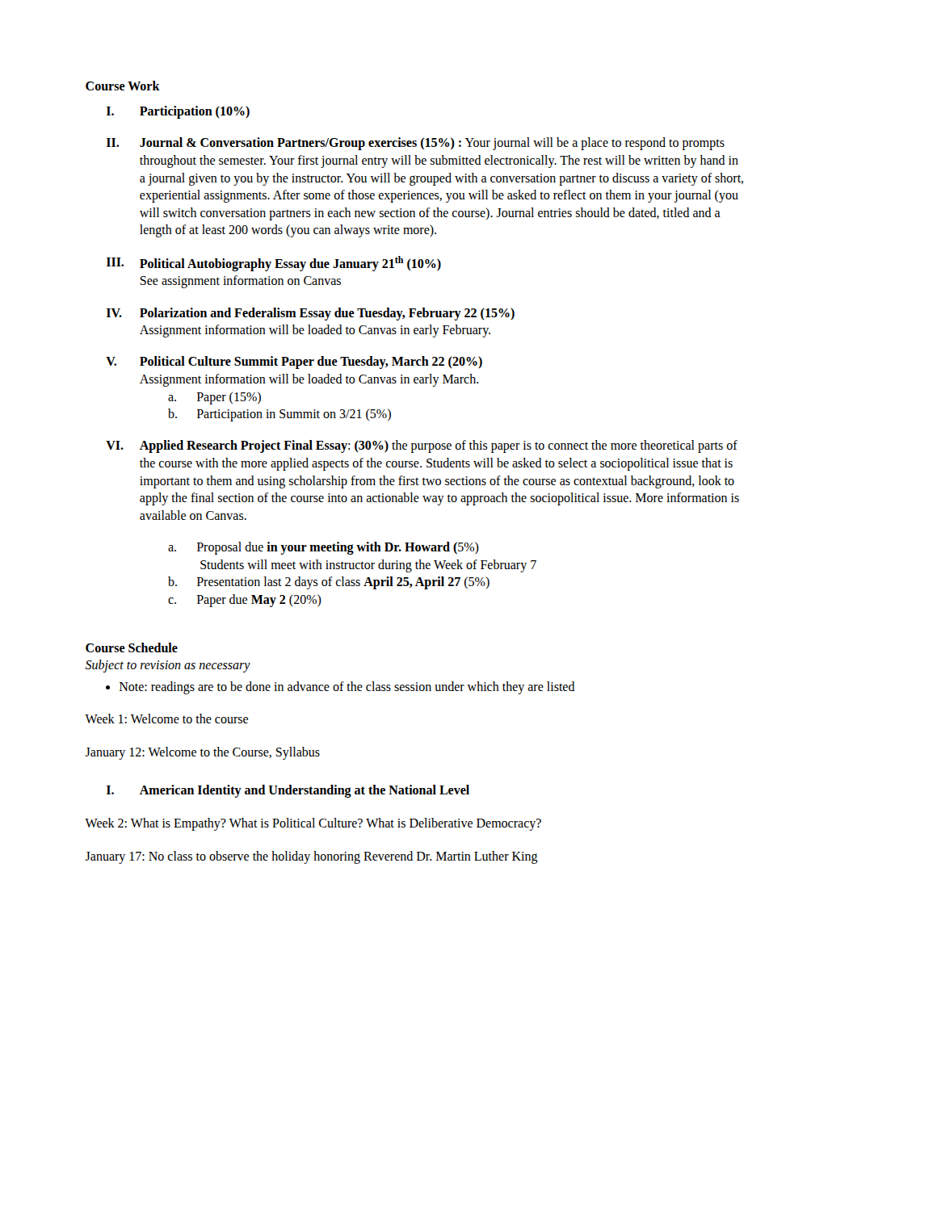Course Work
I.
Participation (10%)
II.
Journal & Conversation Partners/Group exercises (15%) : Your journal will be a place to respond to prompts throughout the semester. Your first journal entry will be submitted electronically. The rest will be written by hand in a journal given to you by the instructor. You will be grouped with a conversation partner to discuss a variety of short, experiential assignments. After some of those experiences, you will be asked to reflect on them in your journal (you will switch conversation partners in each new section of the course). Journal entries should be dated, titled and a length of at least 200 words (you can always write more).
III.
Political Autobiography Essay due January 21th (10%)
See assignment information on Canvas
IV.
Polarization and Federalism Essay due Tuesday, February 22 (15%)
Assignment information will be loaded to Canvas in early February.
V.
Political Culture Summit Paper due Tuesday, March 22 (20%)
Assignment information will be loaded to Canvas in early March.
a. Paper (15%)
b. Participation in Summit on 3/21 (5%)
VI.
Applied Research Project Final Essay: (30%) the purpose of this paper is to connect the more theoretical parts of the course with the more applied aspects of the course. Students will be asked to select a sociopolitical issue that is important to them and using scholarship from the first two sections of the course as contextual background, look to apply the final section of the course into an actionable way to approach the sociopolitical issue. More information is available on Canvas.
a. Proposal due in your meeting with Dr. Howard (5%)
Students will meet with instructor during the Week of February 7
b. Presentation last 2 days of class April 25, April 27 (5%)
c. Paper due May 2 (20%)
Course Schedule
Subject to revision as necessary
Note: readings are to be done in advance of the class session under which they are listed
Week 1: Welcome to the course
January 12: Welcome to the Course, Syllabus
I.
American Identity and Understanding at the National Level
Week 2: What is Empathy? What is Political Culture? What is Deliberative Democracy?
January 17: No class to observe the holiday honoring Reverend Dr. Martin Luther King